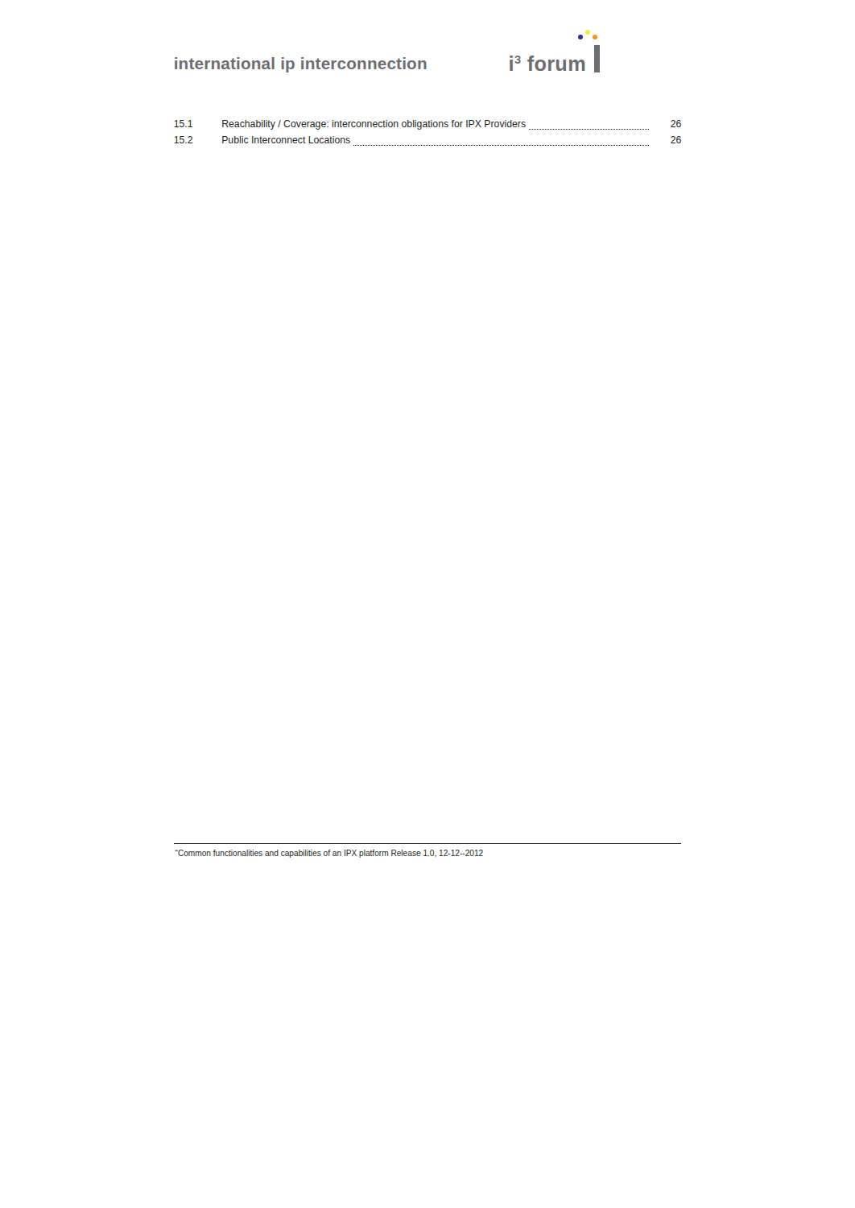international ip interconnection
i3 forum
| 15.1 | Reachability / Coverage: interconnection obligations for IPX Providers | 26 |
| 15.2 | Public Interconnect Locations | 26 |
“Common functionalities and capabilities of an IPX platform Release 1.0, 12-12--2012